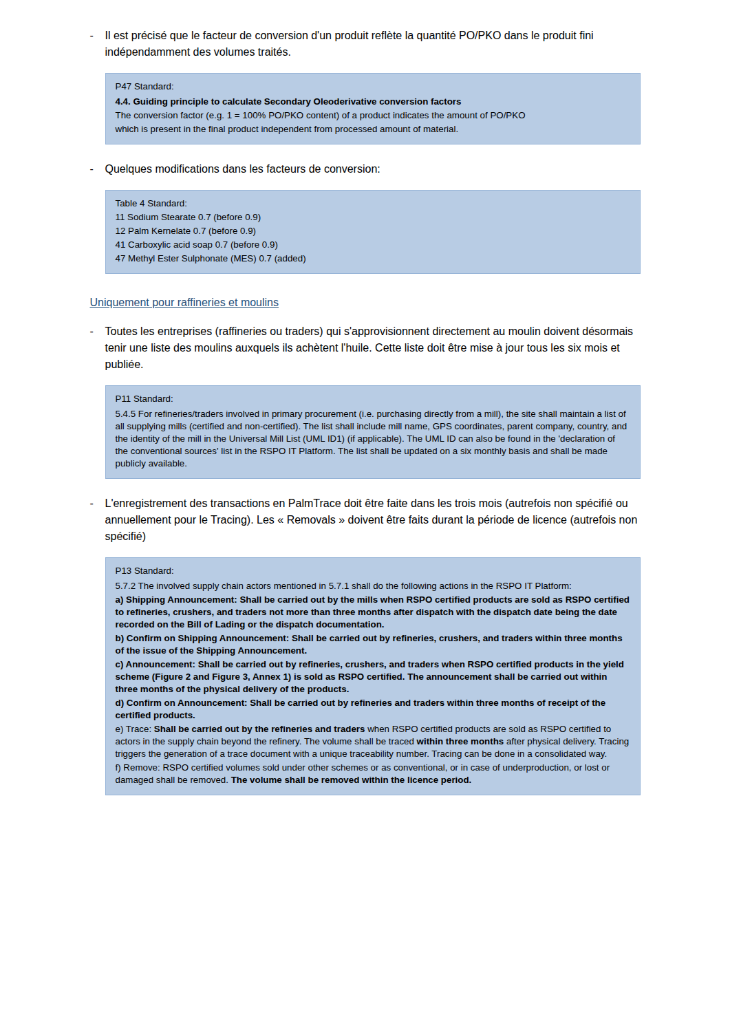Il est précisé que le facteur de conversion d'un produit reflète la quantité PO/PKO dans le produit fini indépendamment des volumes traités.
P47 Standard:
4.4. Guiding principle to calculate Secondary Oleoderivative conversion factors
The conversion factor (e.g. 1 = 100% PO/PKO content) of a product indicates the amount of PO/PKO
which is present in the final product independent from processed amount of material.
Quelques modifications dans les facteurs de conversion:
Table 4 Standard:
11 Sodium Stearate 0.7 (before 0.9)
12 Palm Kernelate 0.7 (before 0.9)
41 Carboxylic acid soap 0.7 (before 0.9)
47 Methyl Ester Sulphonate (MES) 0.7 (added)
Uniquement pour raffineries et moulins
Toutes les entreprises (raffineries ou traders) qui s'approvisionnent directement au moulin doivent désormais tenir une liste des moulins auxquels ils achètent l'huile. Cette liste doit être mise à jour tous les six mois et publiée.
P11 Standard:
5.4.5 For refineries/traders involved in primary procurement (i.e. purchasing directly from a mill), the site shall maintain a list of all supplying mills (certified and non-certified). The list shall include mill name, GPS coordinates, parent company, country, and the identity of the mill in the Universal Mill List (UML ID1) (if applicable). The UML ID can also be found in the 'declaration of the conventional sources' list in the RSPO IT Platform. The list shall be updated on a six monthly basis and shall be made publicly available.
L'enregistrement des transactions en PalmTrace doit être faite dans les trois mois (autrefois non spécifié ou annuellement pour le Tracing). Les « Removals » doivent être faits durant la période de licence (autrefois non spécifié)
P13 Standard:
5.7.2 The involved supply chain actors mentioned in 5.7.1 shall do the following actions in the RSPO IT Platform:
a) Shipping Announcement: Shall be carried out by the mills when RSPO certified products are sold as RSPO certified to refineries, crushers, and traders not more than three months after dispatch with the dispatch date being the date recorded on the Bill of Lading or the dispatch documentation.
b) Confirm on Shipping Announcement: Shall be carried out by refineries, crushers, and traders within three months of the issue of the Shipping Announcement.
c) Announcement: Shall be carried out by refineries, crushers, and traders when RSPO certified products in the yield scheme (Figure 2 and Figure 3, Annex 1) is sold as RSPO certified. The announcement shall be carried out within three months of the physical delivery of the products.
d) Confirm on Announcement: Shall be carried out by refineries and traders within three months of receipt of the certified products.
e) Trace: Shall be carried out by the refineries and traders when RSPO certified products are sold as RSPO certified to actors in the supply chain beyond the refinery. The volume shall be traced within three months after physical delivery. Tracing triggers the generation of a trace document with a unique traceability number. Tracing can be done in a consolidated way.
f) Remove: RSPO certified volumes sold under other schemes or as conventional, or in case of underproduction, or lost or damaged shall be removed. The volume shall be removed within the licence period.